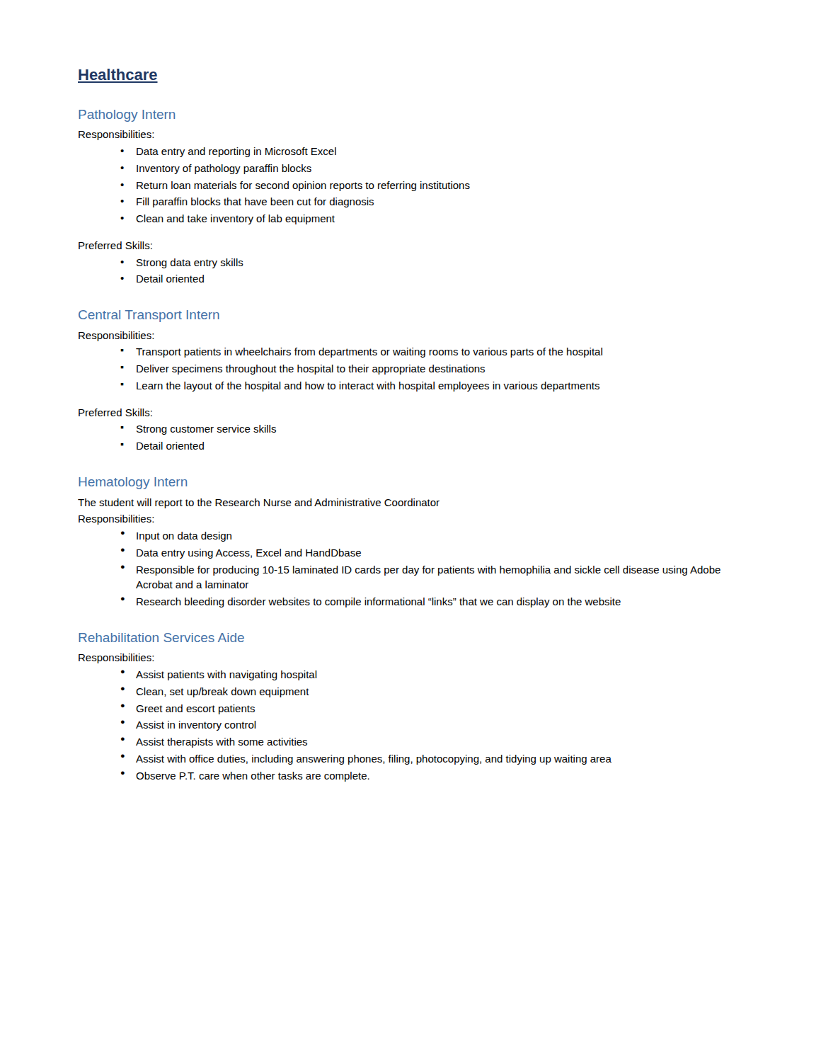Healthcare
Pathology Intern
Responsibilities:
Data entry and reporting in Microsoft Excel
Inventory of pathology paraffin blocks
Return loan materials for second opinion reports to referring institutions
Fill paraffin blocks that have been cut for diagnosis
Clean and take inventory of lab equipment
Preferred Skills:
Strong data entry skills
Detail oriented
Central Transport Intern
Responsibilities:
Transport patients in wheelchairs from departments or waiting rooms to various parts of the hospital
Deliver specimens throughout the hospital to their appropriate destinations
Learn the layout of the hospital and how to interact with hospital employees in various departments
Preferred Skills:
Strong customer service skills
Detail oriented
Hematology Intern
The student will report to the Research Nurse and Administrative Coordinator
Responsibilities:
Input on data design
Data entry using Access, Excel and HandDbase
Responsible for producing 10-15 laminated ID cards per day for patients with hemophilia and sickle cell disease using Adobe Acrobat and a laminator
Research bleeding disorder websites to compile informational “links” that we can display on the website
Rehabilitation Services Aide
Responsibilities:
Assist patients with navigating hospital
Clean, set up/break down equipment
Greet and escort patients
Assist in inventory control
Assist therapists with some activities
Assist with office duties, including answering phones, filing, photocopying, and tidying up waiting area
Observe P.T. care when other tasks are complete.